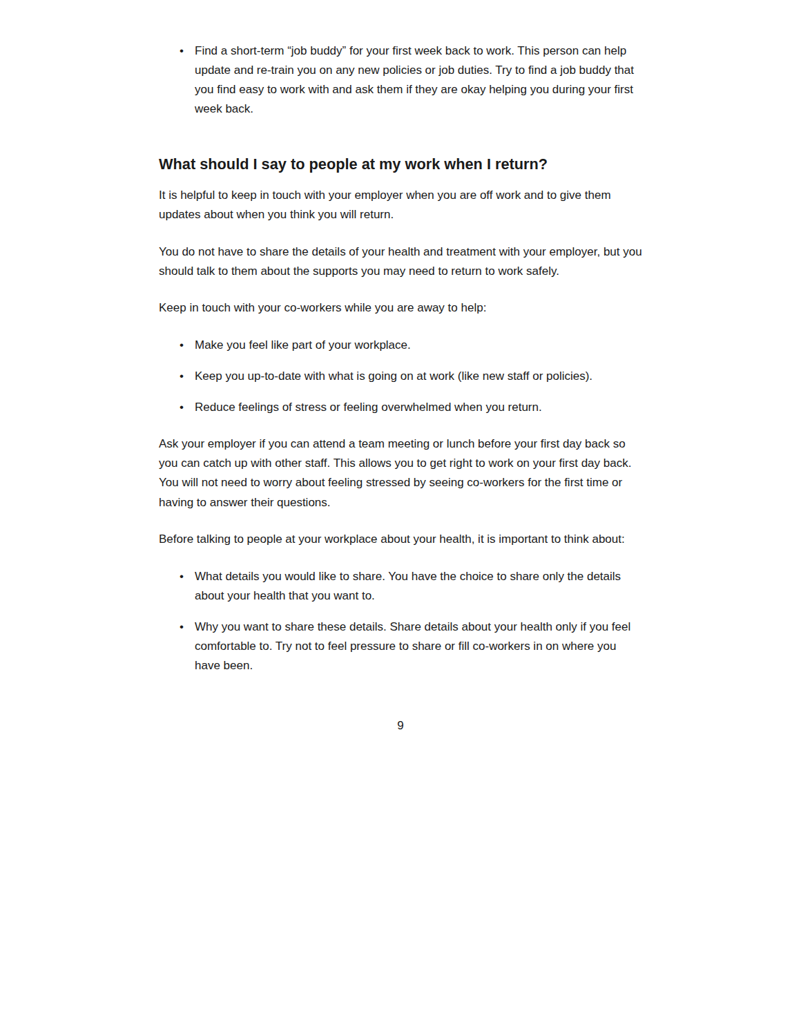Find a short-term “job buddy” for your first week back to work. This person can help update and re-train you on any new policies or job duties. Try to find a job buddy that you find easy to work with and ask them if they are okay helping you during your first week back.
What should I say to people at my work when I return?
It is helpful to keep in touch with your employer when you are off work and to give them updates about when you think you will return.
You do not have to share the details of your health and treatment with your employer, but you should talk to them about the supports you may need to return to work safely.
Keep in touch with your co-workers while you are away to help:
Make you feel like part of your workplace.
Keep you up-to-date with what is going on at work (like new staff or policies).
Reduce feelings of stress or feeling overwhelmed when you return.
Ask your employer if you can attend a team meeting or lunch before your first day back so you can catch up with other staff. This allows you to get right to work on your first day back. You will not need to worry about feeling stressed by seeing co-workers for the first time or having to answer their questions.
Before talking to people at your workplace about your health, it is important to think about:
What details you would like to share. You have the choice to share only the details about your health that you want to.
Why you want to share these details. Share details about your health only if you feel comfortable to. Try not to feel pressure to share or fill co-workers in on where you have been.
9